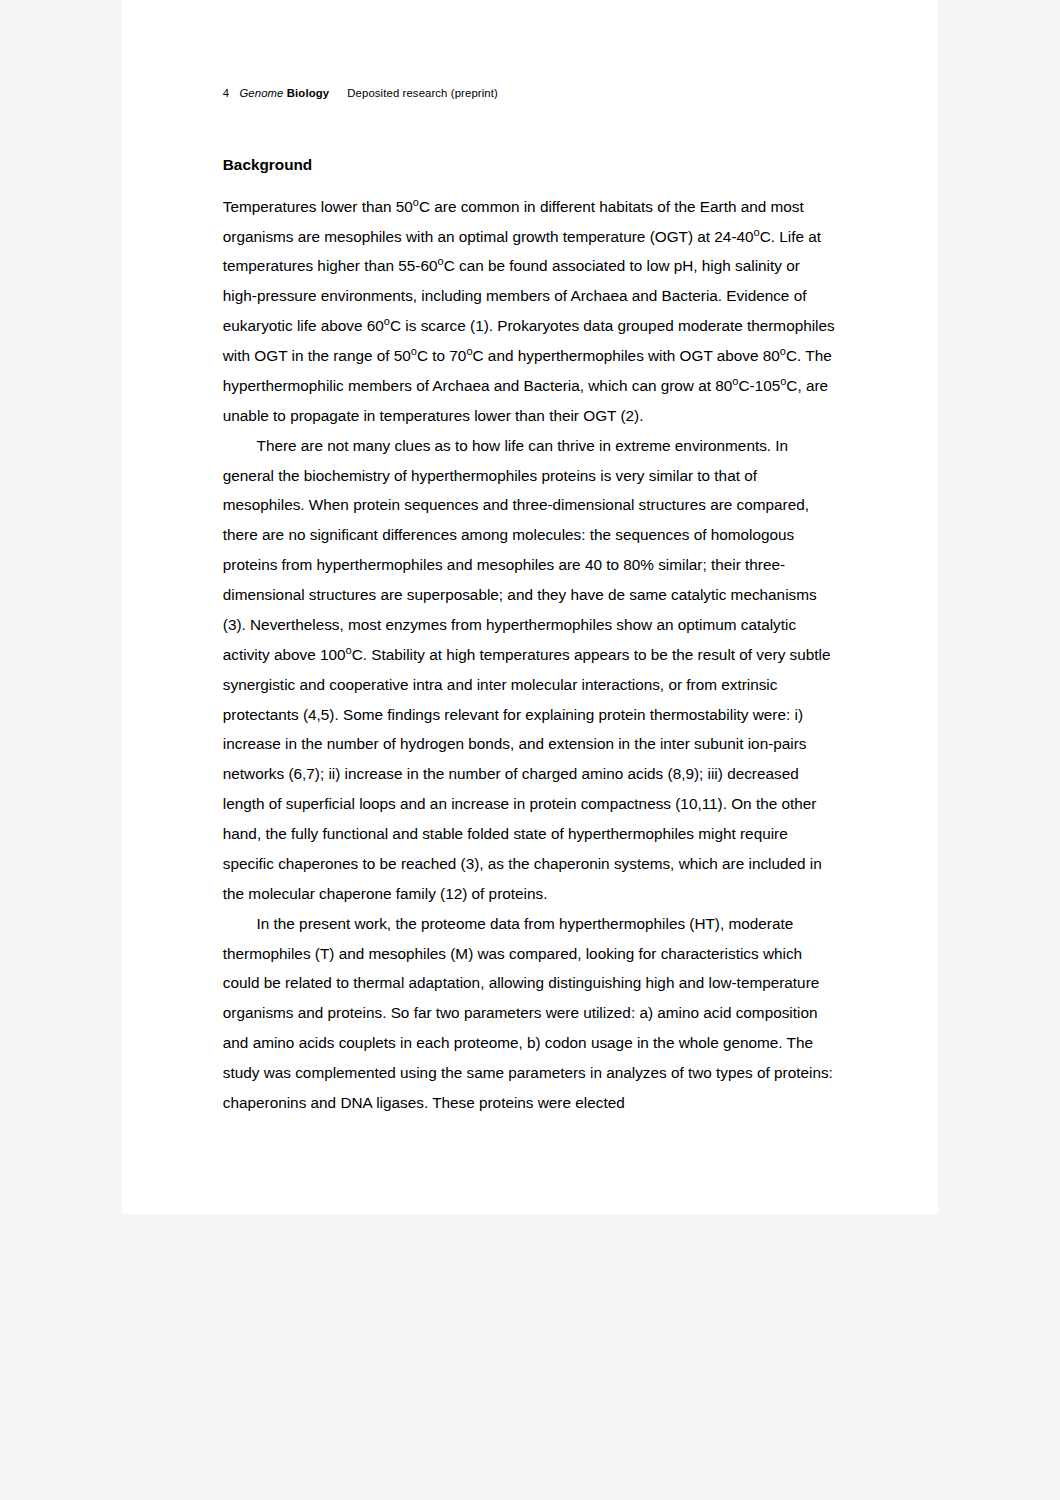4 Genome Biology Deposited research (preprint)
Background
Temperatures lower than 50oC are common in different habitats of the Earth and most organisms are mesophiles with an optimal growth temperature (OGT) at 24-40oC. Life at temperatures higher than 55-60oC can be found associated to low pH, high salinity or high-pressure environments, including members of Archaea and Bacteria. Evidence of eukaryotic life above 60oC is scarce (1). Prokaryotes data grouped moderate thermophiles with OGT in the range of 50oC to 70oC and hyperthermophiles with OGT above 80oC. The hyperthermophilic members of Archaea and Bacteria, which can grow at 80oC-105oC, are unable to propagate in temperatures lower than their OGT (2).
There are not many clues as to how life can thrive in extreme environments. In general the biochemistry of hyperthermophiles proteins is very similar to that of mesophiles. When protein sequences and three-dimensional structures are compared, there are no significant differences among molecules: the sequences of homologous proteins from hyperthermophiles and mesophiles are 40 to 80% similar; their three-dimensional structures are superposable; and they have de same catalytic mechanisms (3). Nevertheless, most enzymes from hyperthermophiles show an optimum catalytic activity above 100oC. Stability at high temperatures appears to be the result of very subtle synergistic and cooperative intra and inter molecular interactions, or from extrinsic protectants (4,5). Some findings relevant for explaining protein thermostability were: i) increase in the number of hydrogen bonds, and extension in the inter subunit ion-pairs networks (6,7); ii) increase in the number of charged amino acids (8,9); iii) decreased length of superficial loops and an increase in protein compactness (10,11). On the other hand, the fully functional and stable folded state of hyperthermophiles might require specific chaperones to be reached (3), as the chaperonin systems, which are included in the molecular chaperone family (12) of proteins.
In the present work, the proteome data from hyperthermophiles (HT), moderate thermophiles (T) and mesophiles (M) was compared, looking for characteristics which could be related to thermal adaptation, allowing distinguishing high and low-temperature organisms and proteins. So far two parameters were utilized: a) amino acid composition and amino acids couplets in each proteome, b) codon usage in the whole genome. The study was complemented using the same parameters in analyzes of two types of proteins: chaperonins and DNA ligases. These proteins were elected